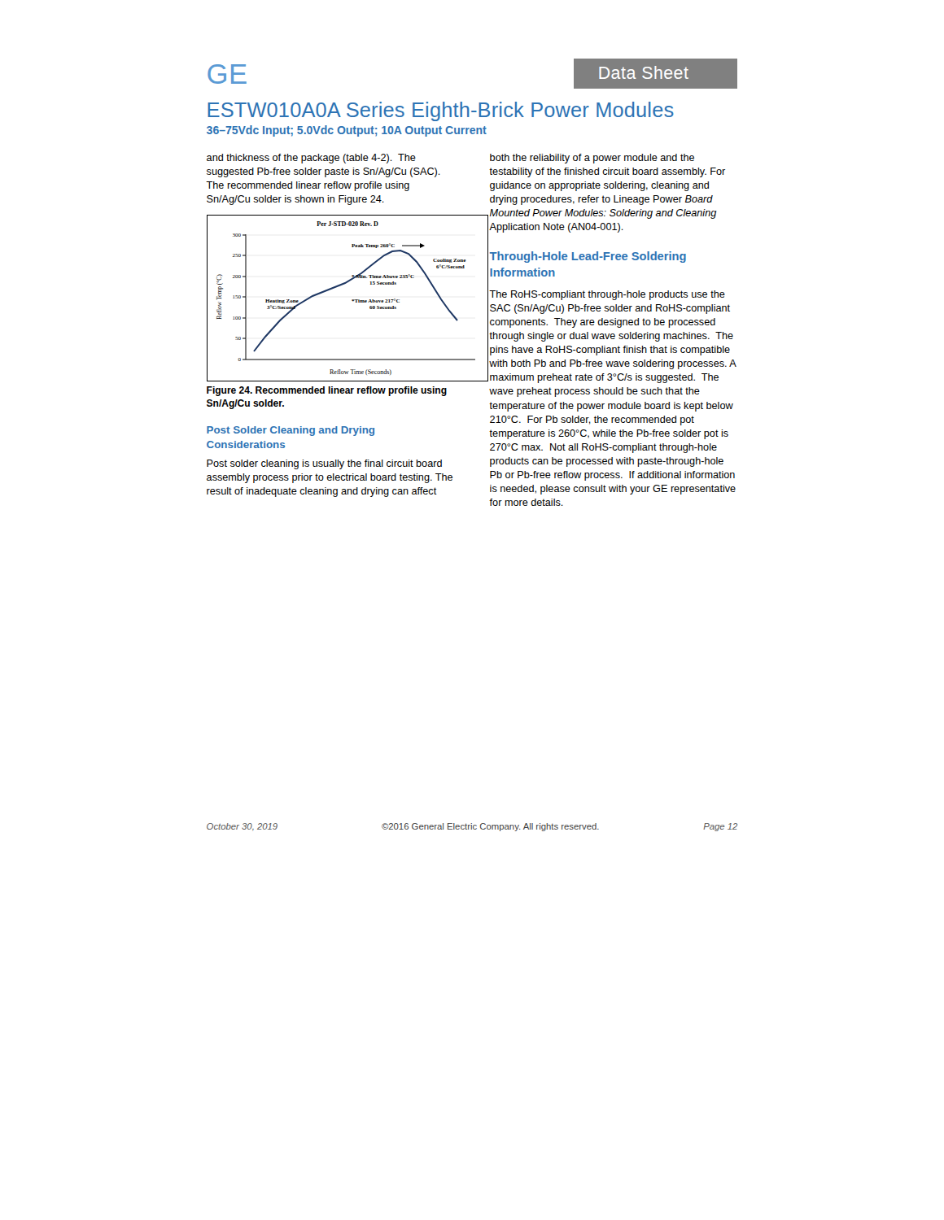GE
Data Sheet
ESTW010A0A Series Eighth-Brick Power Modules
36–75Vdc Input; 5.0Vdc Output; 10A Output Current
and thickness of the package (table 4-2). The suggested Pb-free solder paste is Sn/Ag/Cu (SAC). The recommended linear reflow profile using Sn/Ag/Cu solder is shown in Figure 24.
Per J-STD-020 Rev. D 0 50 100 150 200 250 300 Reflow Temp (°C) Reflow Time (Seconds) Peak Temp 260°C Cooling Zone 6°C/Second * Min. Time Above 235°C 15 Seconds *Time Above 217°C 60 Seconds Heating Zone 3°C/Second
Figure 24. Recommended linear reflow profile using Sn/Ag/Cu solder.
Post Solder Cleaning and Drying Considerations
Post solder cleaning is usually the final circuit board assembly process prior to electrical board testing. The result of inadequate cleaning and drying can affect both the reliability of a power module and the testability of the finished circuit board assembly. For guidance on appropriate soldering, cleaning and drying procedures, refer to Lineage Power Board
Mounted Power Modules: Soldering and Cleaning Application Note (AN04-001).
Through-Hole Lead-Free Soldering Information
The RoHS-compliant through-hole products use the SAC (Sn/Ag/Cu) Pb-free solder and RoHS-compliant components. They are designed to be processed through single or dual wave soldering machines. The pins have a RoHS-compliant finish that is compatible with both Pb and Pb-free wave soldering processes. A maximum preheat rate of 3°C/s is suggested. The wave preheat process should be such that the temperature of the power module board is kept below 210°C. For Pb solder, the recommended pot temperature is 260°C, while the Pb-free solder pot is 270°C max. Not all RoHS-compliant through-hole products can be processed with paste-through-hole Pb or Pb-free reflow process. If additional information is needed, please consult with your GE representative for more details.
October 30, 2019 ©2016 General Electric Company. All rights reserved. Page 12